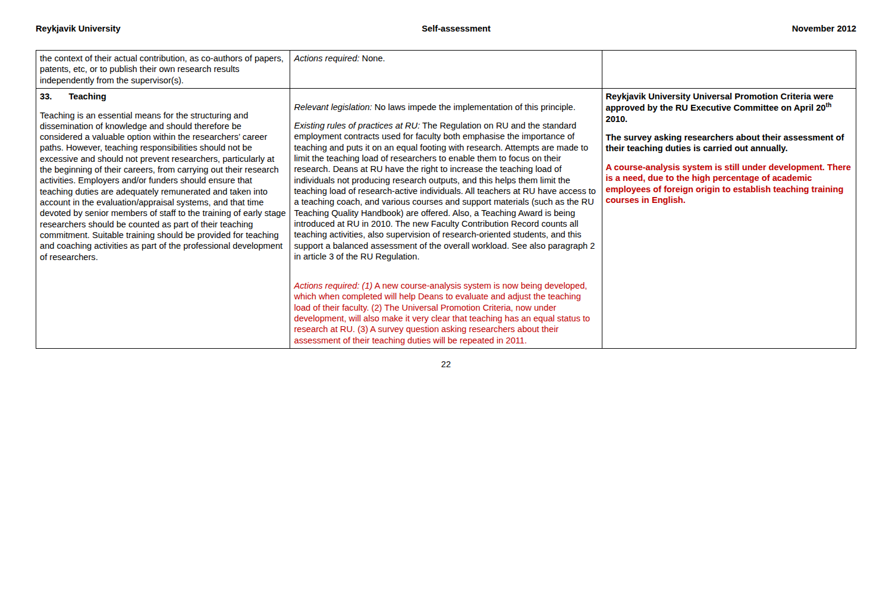Reykjavik University Self-assessment November 2012
| the context of their actual contribution, as co-authors of papers, patents, etc, or to publish their own research results independently from the supervisor(s). | Actions required: None. | |
| 33. Teaching Teaching is an essential means for the structuring and dissemination of knowledge and should therefore be considered a valuable option within the researchers’ career paths. However, teaching responsibilities should not be excessive and should not prevent researchers, particularly at the beginning of their careers, from carrying out their research activities. Employers and/or funders should ensure that teaching duties are adequately remunerated and taken into account in the evaluation/appraisal systems, and that time devoted by senior members of staff to the training of early stage researchers should be counted as part of their teaching commitment. Suitable training should be provided for teaching and coaching activities as part of the professional development of researchers. | Relevant legislation: No laws impede the implementation of this principle. Existing rules of practices at RU: The Regulation on RU and the standard employment contracts used for faculty both emphasise the importance of teaching and puts it on an equal footing with research. Attempts are made to limit the teaching load of researchers to enable them to focus on their research. Deans at RU have the right to increase the teaching load of individuals not producing research outputs, and this helps them limit the teaching load of research-active individuals. All teachers at RU have access to a teaching coach, and various courses and support materials (such as the RU Teaching Quality Handbook) are offered. Also, a Teaching Award is being introduced at RU in 2010. The new Faculty Contribution Record counts all teaching activities, also supervision of research-oriented students, and this support a balanced assessment of the overall workload. See also paragraph 2 in article 3 of the RU Regulation. Actions required: (1) A new course-analysis system is now being developed, which when completed will help Deans to evaluate and adjust the teaching load of their faculty. (2) The Universal Promotion Criteria, now under development, will also make it very clear that teaching has an equal status to research at RU. (3) A survey question asking researchers about their assessment of their teaching duties will be repeated in 2011. | Reykjavik University Universal Promotion Criteria were approved by the RU Executive Committee on April 20 th 2010. The survey asking researchers about their assessment of their teaching duties is carried out annually. A course-analysis system is still under development. There is a need, due to the high percentage of academic employees of foreign origin to establish teaching training courses in English. |
22